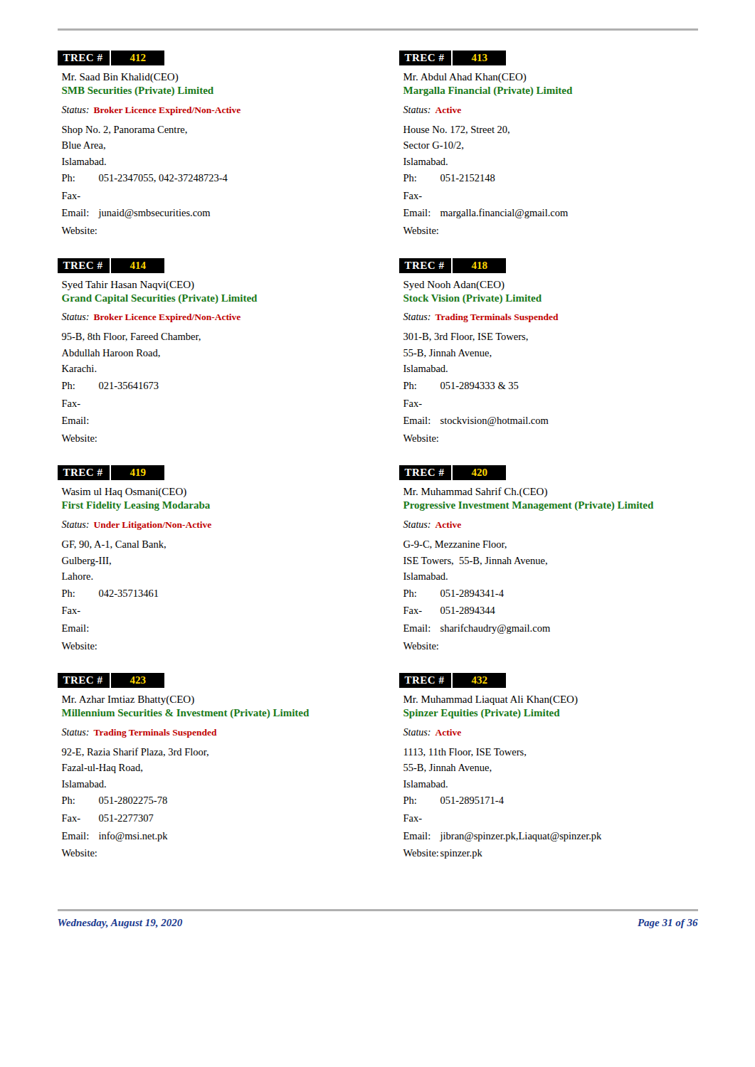TREC # 412
Mr. Saad Bin Khalid(CEO)
SMB Securities (Private) Limited
Status: Broker Licence Expired/Non-Active
Shop No. 2, Panorama Centre,
Blue Area,
Islamabad.
Ph: 051-2347055, 042-37248723-4
Fax-
Email: junaid@smbsecurities.com
Website:
TREC # 414
Syed Tahir Hasan Naqvi(CEO)
Grand Capital Securities (Private) Limited
Status: Broker Licence Expired/Non-Active
95-B, 8th Floor, Fareed Chamber,
Abdullah Haroon Road,
Karachi.
Ph: 021-35641673
Fax-
Email:
Website:
TREC # 419
Wasim ul Haq Osmani(CEO)
First Fidelity Leasing Modaraba
Status: Under Litigation/Non-Active
GF, 90, A-1, Canal Bank,
Gulberg-III,
Lahore.
Ph: 042-35713461
Fax-
Email:
Website:
TREC # 423
Mr. Azhar Imtiaz Bhatty(CEO)
Millennium Securities & Investment (Private) Limited
Status: Trading Terminals Suspended
92-E, Razia Sharif Plaza, 3rd Floor,
Fazal-ul-Haq Road,
Islamabad.
Ph: 051-2802275-78
Fax-051-2277307
Email: info@msi.net.pk
Website:
TREC # 413
Mr. Abdul Ahad Khan(CEO)
Margalla Financial (Private) Limited
Status: Active
House No. 172, Street 20,
Sector G-10/2,
Islamabad.
Ph: 051-2152148
Fax-
Email: margalla.financial@gmail.com
Website:
TREC # 418
Syed Nooh Adan(CEO)
Stock Vision (Private) Limited
Status: Trading Terminals Suspended
301-B, 3rd Floor, ISE Towers,
55-B, Jinnah Avenue,
Islamabad.
Ph: 051-2894333 & 35
Fax-
Email: stockvision@hotmail.com
Website:
TREC # 420
Mr. Muhammad Sahrif Ch.(CEO)
Progressive Investment Management (Private) Limited
Status: Active
G-9-C, Mezzanine Floor,
ISE Towers, 55-B, Jinnah Avenue,
Islamabad.
Ph: 051-2894341-4
Fax-051-2894344
Email: sharifchaudry@gmail.com
Website:
TREC # 432
Mr. Muhammad Liaquat Ali Khan(CEO)
Spinzer Equities (Private) Limited
Status: Active
1113, 11th Floor, ISE Towers,
55-B, Jinnah Avenue,
Islamabad.
Ph: 051-2895171-4
Fax-
Email: jibran@spinzer.pk,Liaquat@spinzer.pk
Website: spinzer.pk
Wednesday, August 19, 2020 Page 31 of 36